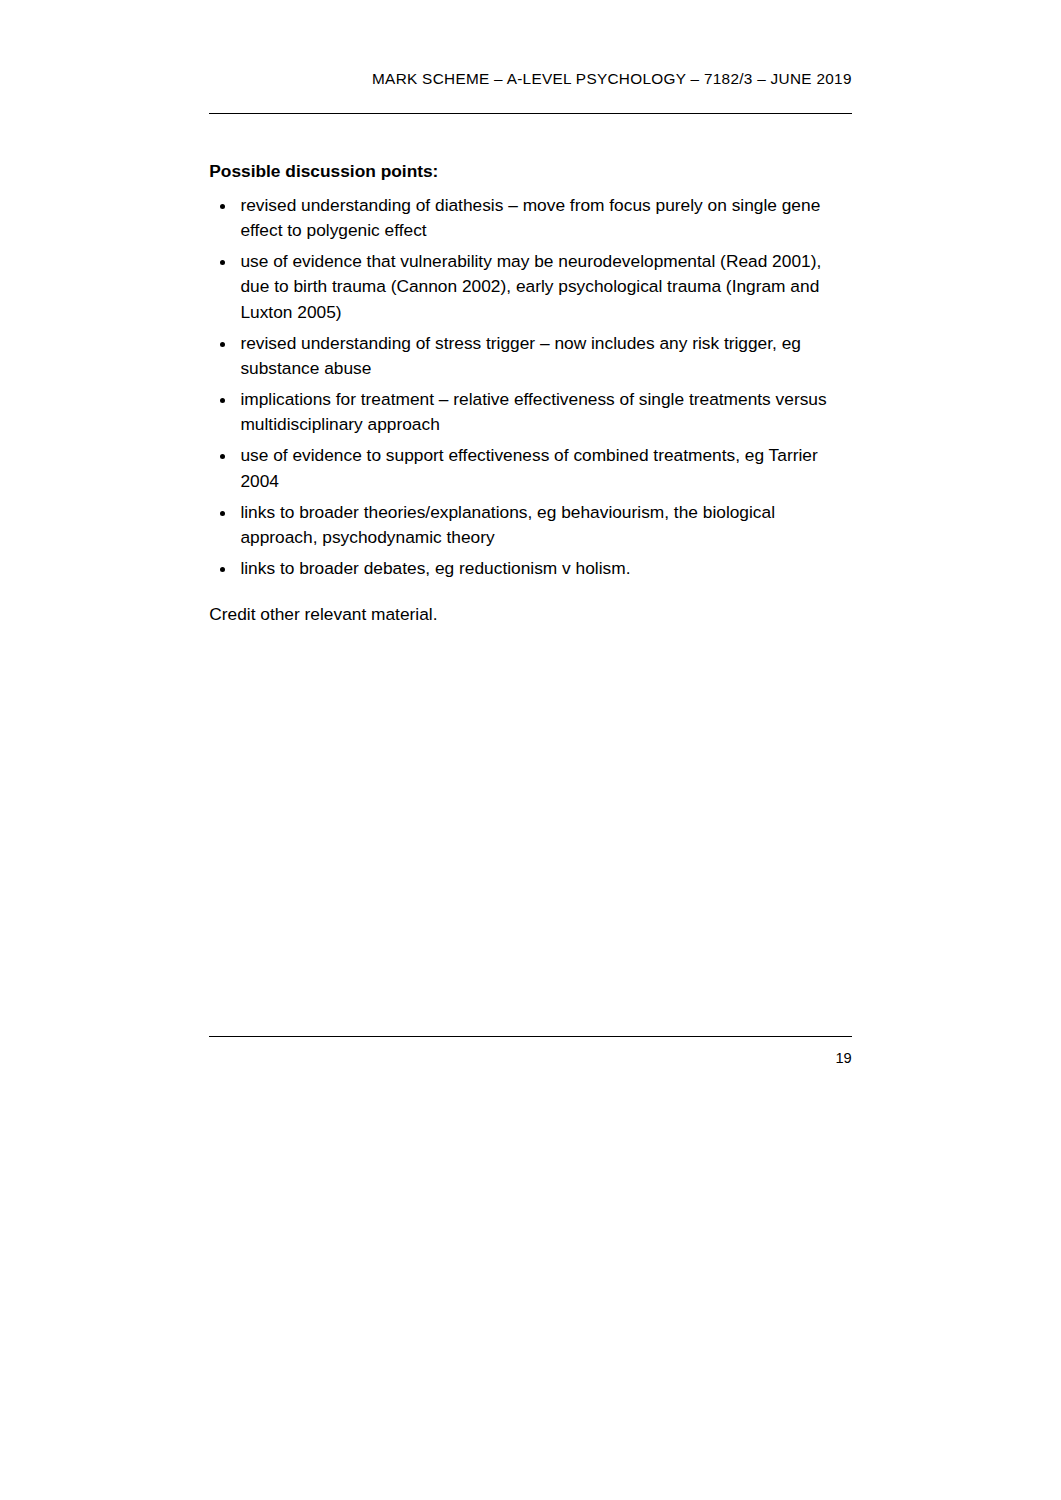MARK SCHEME – A-LEVEL PSYCHOLOGY – 7182/3 – JUNE 2019
Possible discussion points:
revised understanding of diathesis – move from focus purely on single gene effect to polygenic effect
use of evidence that vulnerability may be neurodevelopmental (Read 2001), due to birth trauma (Cannon 2002), early psychological trauma (Ingram and Luxton 2005)
revised understanding of stress trigger – now includes any risk trigger, eg substance abuse
implications for treatment – relative effectiveness of single treatments versus multidisciplinary approach
use of evidence to support effectiveness of combined treatments, eg Tarrier 2004
links to broader theories/explanations, eg behaviourism, the biological approach, psychodynamic theory
links to broader debates, eg reductionism v holism.
Credit other relevant material.
19